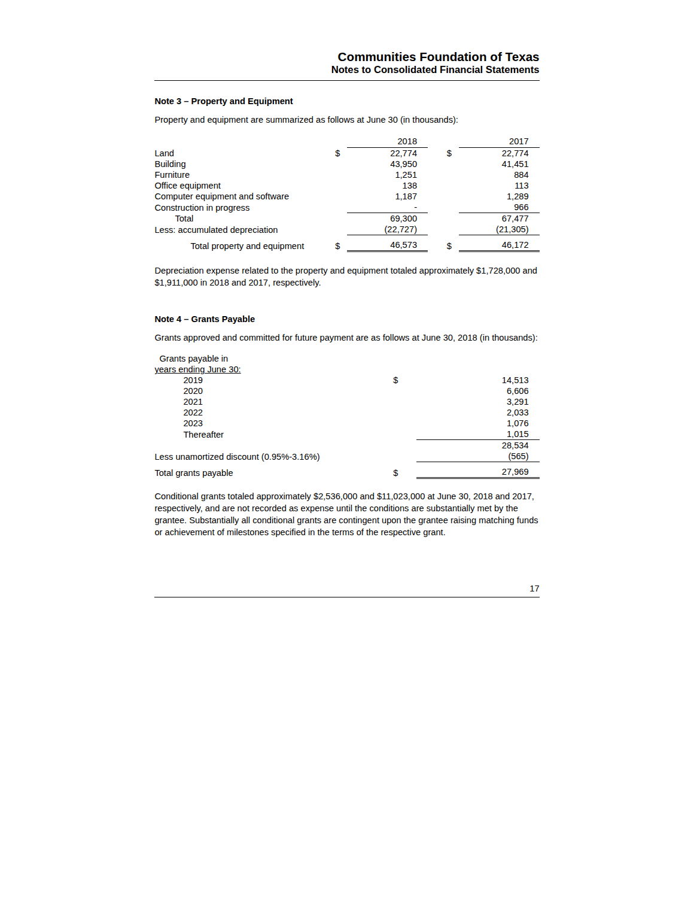Communities Foundation of Texas
Notes to Consolidated Financial Statements
Note 3 – Property and Equipment
Property and equipment are summarized as follows at June 30 (in thousands):
| | | 2018 | | | 2017 |
| Land | $ | 22,774 | | $ | 22,774 |
| Building | | 43,950 | | | 41,451 |
| Furniture | | 1,251 | | | 884 |
| Office equipment | | 138 | | | 113 |
| Computer equipment and software | | 1,187 | | | 1,289 |
| Construction in progress | | - | | | 966 |
| Total | | 69,300 | | | 67,477 |
| Less: accumulated depreciation | | (22,727) | | | (21,305) |
| Total property and equipment | $ | 46,573 | | $ | 46,172 |
Depreciation expense related to the property and equipment totaled approximately $1,728,000 and $1,911,000 in 2018 and 2017, respectively.
Note 4 – Grants Payable
Grants approved and committed for future payment are as follows at June 30, 2018 (in thousands):
| Grants payable in | | |
| years ending June 30: | | |
| 2019 | $ | 14,513 |
| 2020 | | 6,606 |
| 2021 | | 3,291 |
| 2022 | | 2,033 |
| 2023 | | 1,076 |
| Thereafter | | 1,015 |
| | | 28,534 |
| Less unamortized discount (0.95%-3.16%) | | (565) |
| Total grants payable | $ | 27,969 |
Conditional grants totaled approximately $2,536,000 and $11,023,000 at June 30, 2018 and 2017, respectively, and are not recorded as expense until the conditions are substantially met by the grantee. Substantially all conditional grants are contingent upon the grantee raising matching funds or achievement of milestones specified in the terms of the respective grant.
17